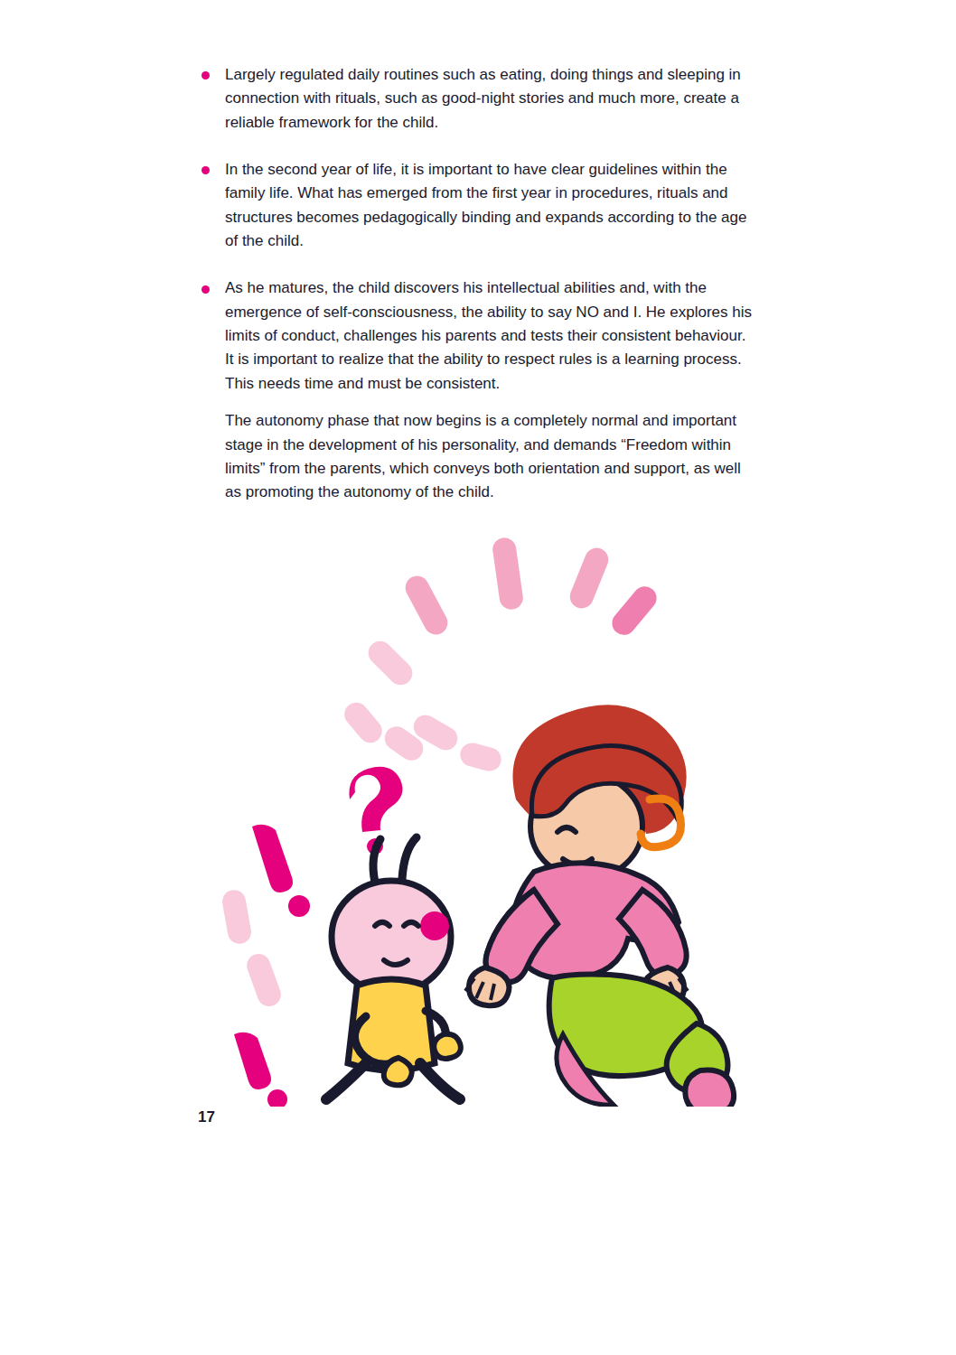Largely regulated daily routines such as eating, doing things and sleeping in connection with rituals, such as good-night stories and much more, create a reliable framework for the child.
In the second year of life, it is important to have clear guidelines within the family life. What has emerged from the first year in procedures, rituals and structures becomes pedagogically binding and expands according to the age of the child.
As he matures, the child discovers his intellectual abilities and, with the emergence of self-consciousness, the ability to say NO and I. He explores his limits of conduct, challenges his parents and tests their consistent behaviour. It is important to realize that the ability to respect rules is a learning process. This needs time and must be consistent.
The autonomy phase that now begins is a completely normal and important stage in the development of his personality, and demands “Freedom within limits” from the parents, which conveys both orientation and support, as well as promoting the autonomy of the child.
17